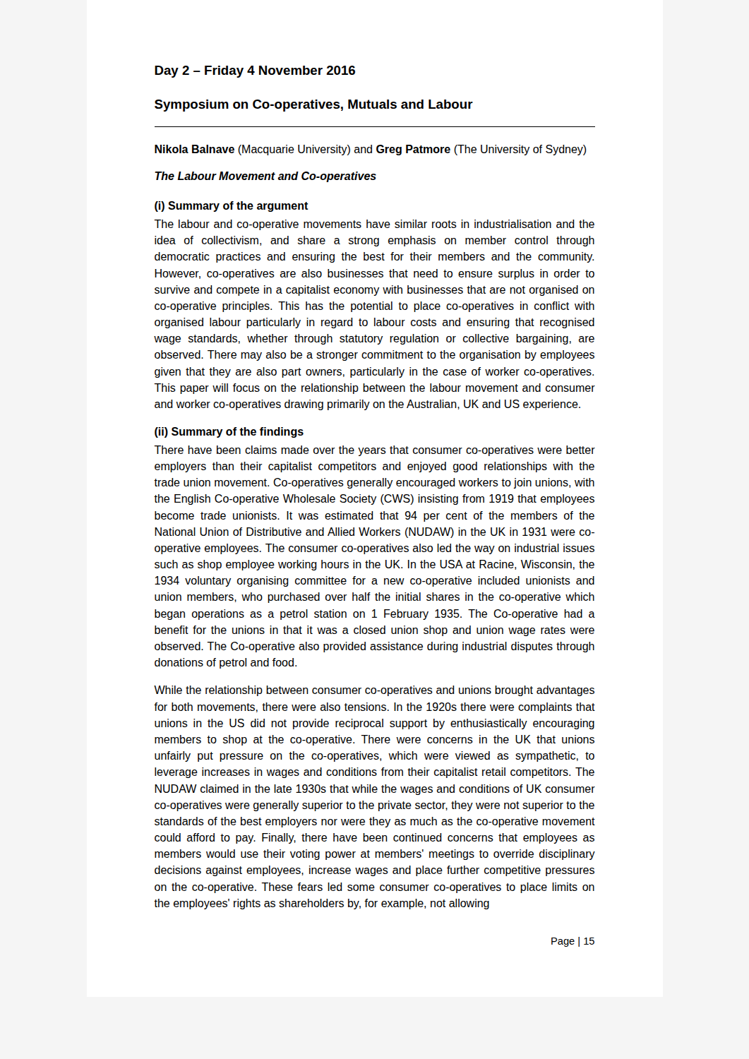Day 2 – Friday 4 November 2016
Symposium on Co-operatives, Mutuals and Labour
Nikola Balnave (Macquarie University) and Greg Patmore (The University of Sydney)
The Labour Movement and Co-operatives
(i) Summary of the argument
The labour and co-operative movements have similar roots in industrialisation and the idea of collectivism, and share a strong emphasis on member control through democratic practices and ensuring the best for their members and the community. However, co-operatives are also businesses that need to ensure surplus in order to survive and compete in a capitalist economy with businesses that are not organised on co-operative principles. This has the potential to place co-operatives in conflict with organised labour particularly in regard to labour costs and ensuring that recognised wage standards, whether through statutory regulation or collective bargaining, are observed. There may also be a stronger commitment to the organisation by employees given that they are also part owners, particularly in the case of worker co-operatives. This paper will focus on the relationship between the labour movement and consumer and worker co-operatives drawing primarily on the Australian, UK and US experience.
(ii) Summary of the findings
There have been claims made over the years that consumer co-operatives were better employers than their capitalist competitors and enjoyed good relationships with the trade union movement. Co-operatives generally encouraged workers to join unions, with the English Co-operative Wholesale Society (CWS) insisting from 1919 that employees become trade unionists. It was estimated that 94 per cent of the members of the National Union of Distributive and Allied Workers (NUDAW) in the UK in 1931 were co-operative employees. The consumer co-operatives also led the way on industrial issues such as shop employee working hours in the UK. In the USA at Racine, Wisconsin, the 1934 voluntary organising committee for a new co-operative included unionists and union members, who purchased over half the initial shares in the co-operative which began operations as a petrol station on 1 February 1935. The Co-operative had a benefit for the unions in that it was a closed union shop and union wage rates were observed. The Co-operative also provided assistance during industrial disputes through donations of petrol and food.
While the relationship between consumer co-operatives and unions brought advantages for both movements, there were also tensions. In the 1920s there were complaints that unions in the US did not provide reciprocal support by enthusiastically encouraging members to shop at the co-operative. There were concerns in the UK that unions unfairly put pressure on the co-operatives, which were viewed as sympathetic, to leverage increases in wages and conditions from their capitalist retail competitors. The NUDAW claimed in the late 1930s that while the wages and conditions of UK consumer co-operatives were generally superior to the private sector, they were not superior to the standards of the best employers nor were they as much as the co-operative movement could afford to pay. Finally, there have been continued concerns that employees as members would use their voting power at members' meetings to override disciplinary decisions against employees, increase wages and place further competitive pressures on the co-operative. These fears led some consumer co-operatives to place limits on the employees' rights as shareholders by, for example, not allowing
Page | 15